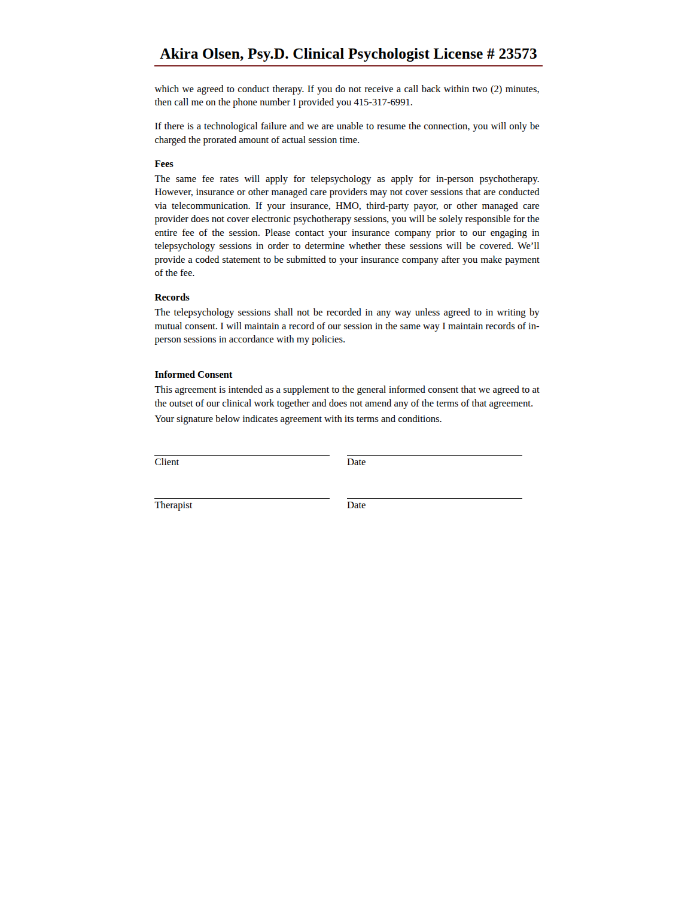Akira Olsen, Psy.D. Clinical Psychologist License # 23573
which we agreed to conduct therapy. If you do not receive a call back within two (2) minutes, then call me on the phone number I provided you 415-317-6991.
If there is a technological failure and we are unable to resume the connection, you will only be charged the prorated amount of actual session time.
Fees
The same fee rates will apply for telepsychology as apply for in-person psychotherapy. However, insurance or other managed care providers may not cover sessions that are conducted via telecommunication. If your insurance, HMO, third-party payor, or other managed care provider does not cover electronic psychotherapy sessions, you will be solely responsible for the entire fee of the session. Please contact your insurance company prior to our engaging in telepsychology sessions in order to determine whether these sessions will be covered. We’ll provide a coded statement to be submitted to your insurance company after you make payment of the fee.
Records
The telepsychology sessions shall not be recorded in any way unless agreed to in writing by mutual consent. I will maintain a record of our session in the same way I maintain records of in-person sessions in accordance with my policies.
Informed Consent
This agreement is intended as a supplement to the general informed consent that we agreed to at the outset of our clinical work together and does not amend any of the terms of that agreement.
Your signature below indicates agreement with its terms and conditions.
| Client | Date |
| Therapist | Date |